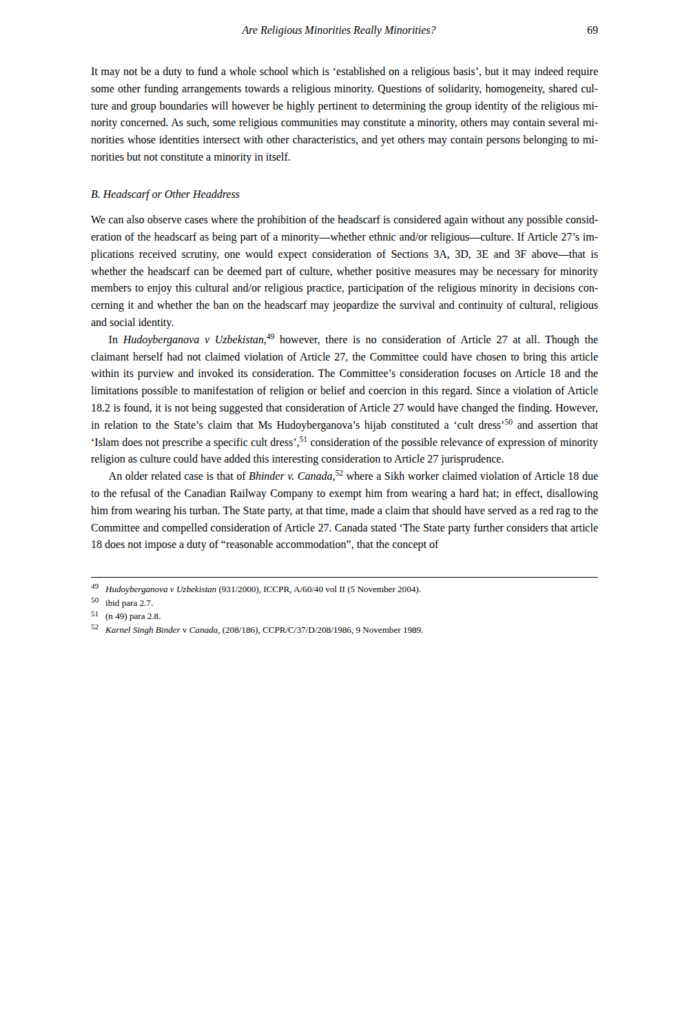Are Religious Minorities Really Minorities? 69
It may not be a duty to fund a whole school which is ‘established on a religious basis’, but it may indeed require some other funding arrangements towards a religious minority. Questions of solidarity, homogeneity, shared culture and group boundaries will however be highly pertinent to determining the group identity of the religious minority concerned. As such, some religious communities may constitute a minority, others may contain several minorities whose identities intersect with other characteristics, and yet others may contain persons belonging to minorities but not constitute a minority in itself.
B. Headscarf or Other Headdress
We can also observe cases where the prohibition of the headscarf is considered again without any possible consideration of the headscarf as being part of a minority—whether ethnic and/or religious—culture. If Article 27’s implications received scrutiny, one would expect consideration of Sections 3A, 3D, 3E and 3F above—that is whether the headscarf can be deemed part of culture, whether positive measures may be necessary for minority members to enjoy this cultural and/or religious practice, participation of the religious minority in decisions concerning it and whether the ban on the headscarf may jeopardize the survival and continuity of cultural, religious and social identity.
In Hudoyberganova v Uzbekistan,49 however, there is no consideration of Article 27 at all. Though the claimant herself had not claimed violation of Article 27, the Committee could have chosen to bring this article within its purview and invoked its consideration. The Committee’s consideration focuses on Article 18 and the limitations possible to manifestation of religion or belief and coercion in this regard. Since a violation of Article 18.2 is found, it is not being suggested that consideration of Article 27 would have changed the finding. However, in relation to the State’s claim that Ms Hudoyberganova’s hijab constituted a ‘cult dress’50 and assertion that ‘Islam does not prescribe a specific cult dress’,51 consideration of the possible relevance of expression of minority religion as culture could have added this interesting consideration to Article 27 jurisprudence.
An older related case is that of Bhinder v. Canada,52 where a Sikh worker claimed violation of Article 18 due to the refusal of the Canadian Railway Company to exempt him from wearing a hard hat; in effect, disallowing him from wearing his turban. The State party, at that time, made a claim that should have served as a red rag to the Committee and compelled consideration of Article 27. Canada stated ‘The State party further considers that article 18 does not impose a duty of “reasonable accommodation”, that the concept of
49 Hudoyberganova v Uzbekistan (931/2000), ICCPR, A/60/40 vol II (5 November 2004).
50ibid para 2.7.
51(n 49) para 2.8.
52 Karnel Singh Binder v Canada, (208/186), CCPR/C/37/D/208/1986, 9 November 1989.